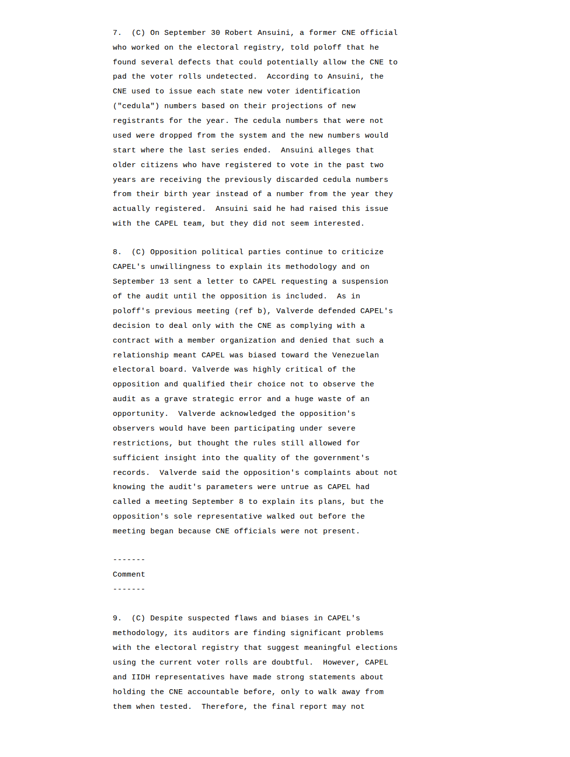7. (C) On September 30 Robert Ansuini, a former CNE official who worked on the electoral registry, told poloff that he found several defects that could potentially allow the CNE to pad the voter rolls undetected. According to Ansuini, the CNE used to issue each state new voter identification ("cedula") numbers based on their projections of new registrants for the year. The cedula numbers that were not used were dropped from the system and the new numbers would start where the last series ended. Ansuini alleges that older citizens who have registered to vote in the past two years are receiving the previously discarded cedula numbers from their birth year instead of a number from the year they actually registered. Ansuini said he had raised this issue with the CAPEL team, but they did not seem interested.
8. (C) Opposition political parties continue to criticize CAPEL's unwillingness to explain its methodology and on September 13 sent a letter to CAPEL requesting a suspension of the audit until the opposition is included. As in poloff's previous meeting (ref b), Valverde defended CAPEL's decision to deal only with the CNE as complying with a contract with a member organization and denied that such a relationship meant CAPEL was biased toward the Venezuelan electoral board. Valverde was highly critical of the opposition and qualified their choice not to observe the audit as a grave strategic error and a huge waste of an opportunity. Valverde acknowledged the opposition's observers would have been participating under severe restrictions, but thought the rules still allowed for sufficient insight into the quality of the government's records. Valverde said the opposition's complaints about not knowing the audit's parameters were untrue as CAPEL had called a meeting September 8 to explain its plans, but the opposition's sole representative walked out before the meeting began because CNE officials were not present.
-------
Comment
-------
9. (C) Despite suspected flaws and biases in CAPEL's methodology, its auditors are finding significant problems with the electoral registry that suggest meaningful elections using the current voter rolls are doubtful. However, CAPEL and IIDH representatives have made strong statements about holding the CNE accountable before, only to walk away from them when tested. Therefore, the final report may not